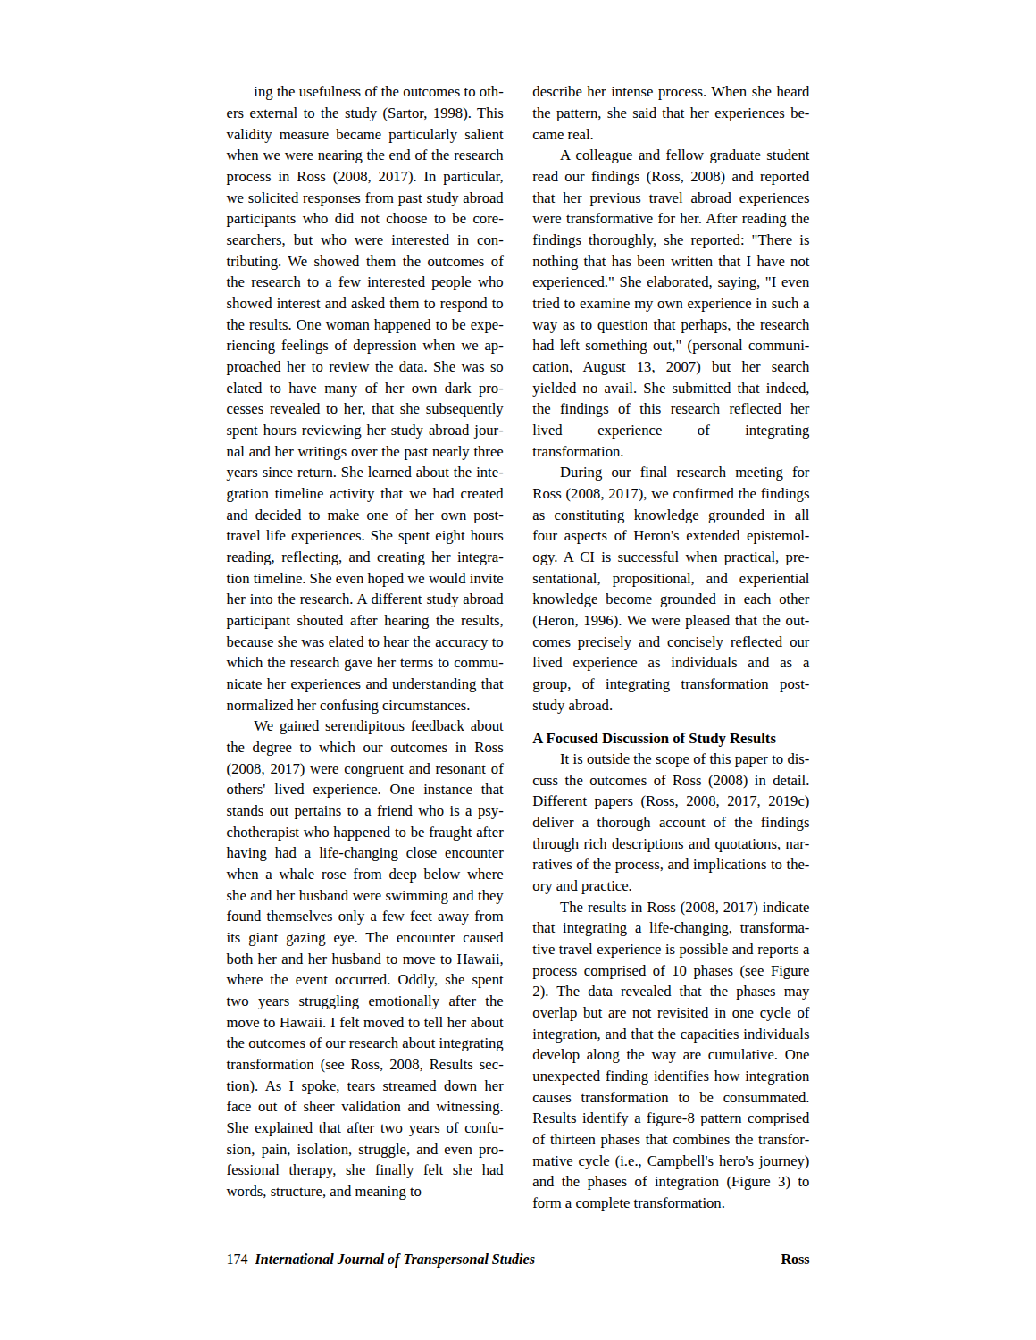ing the usefulness of the outcomes to others external to the study (Sartor, 1998). This validity measure became particularly salient when we were nearing the end of the research process in Ross (2008, 2017). In particular, we solicited responses from past study abroad participants who did not choose to be coresearchers, but who were interested in contributing. We showed them the outcomes of the research to a few interested people who showed interest and asked them to respond to the results. One woman happened to be experiencing feelings of depression when we approached her to review the data. She was so elated to have many of her own dark processes revealed to her, that she subsequently spent hours reviewing her study abroad journal and her writings over the past nearly three years since return. She learned about the integration timeline activity that we had created and decided to make one of her own post-travel life experiences. She spent eight hours reading, reflecting, and creating her integration timeline. She even hoped we would invite her into the research. A different study abroad participant shouted after hearing the results, because she was elated to hear the accuracy to which the research gave her terms to communicate her experiences and understanding that normalized her confusing circumstances.
We gained serendipitous feedback about the degree to which our outcomes in Ross (2008, 2017) were congruent and resonant of others' lived experience. One instance that stands out pertains to a friend who is a psychotherapist who happened to be fraught after having had a life-changing close encounter when a whale rose from deep below where she and her husband were swimming and they found themselves only a few feet away from its giant gazing eye. The encounter caused both her and her husband to move to Hawaii, where the event occurred. Oddly, she spent two years struggling emotionally after the move to Hawaii. I felt moved to tell her about the outcomes of our research about integrating transformation (see Ross, 2008, Results section). As I spoke, tears streamed down her face out of sheer validation and witnessing. She explained that after two years of confusion, pain, isolation, struggle, and even professional therapy, she finally felt she had words, structure, and meaning to
describe her intense process. When she heard the pattern, she said that her experiences became real.
A colleague and fellow graduate student read our findings (Ross, 2008) and reported that her previous travel abroad experiences were transformative for her. After reading the findings thoroughly, she reported: "There is nothing that has been written that I have not experienced." She elaborated, saying, "I even tried to examine my own experience in such a way as to question that perhaps, the research had left something out," (personal communication, August 13, 2007) but her search yielded no avail. She submitted that indeed, the findings of this research reflected her lived experience of integrating transformation.
During our final research meeting for Ross (2008, 2017), we confirmed the findings as constituting knowledge grounded in all four aspects of Heron's extended epistemology. A CI is successful when practical, presentational, propositional, and experiential knowledge become grounded in each other (Heron, 1996). We were pleased that the outcomes precisely and concisely reflected our lived experience as individuals and as a group, of integrating transformation post-study abroad.
A Focused Discussion of Study Results
It is outside the scope of this paper to discuss the outcomes of Ross (2008) in detail. Different papers (Ross, 2008, 2017, 2019c) deliver a thorough account of the findings through rich descriptions and quotations, narratives of the process, and implications to theory and practice.
The results in Ross (2008, 2017) indicate that integrating a life-changing, transformative travel experience is possible and reports a process comprised of 10 phases (see Figure 2). The data revealed that the phases may overlap but are not revisited in one cycle of integration, and that the capacities individuals develop along the way are cumulative. One unexpected finding identifies how integration causes transformation to be consummated. Results identify a figure-8 pattern comprised of thirteen phases that combines the transformative cycle (i.e., Campbell's hero's journey) and the phases of integration (Figure 3) to form a complete transformation.
174 International Journal of Transpersonal Studies
Ross